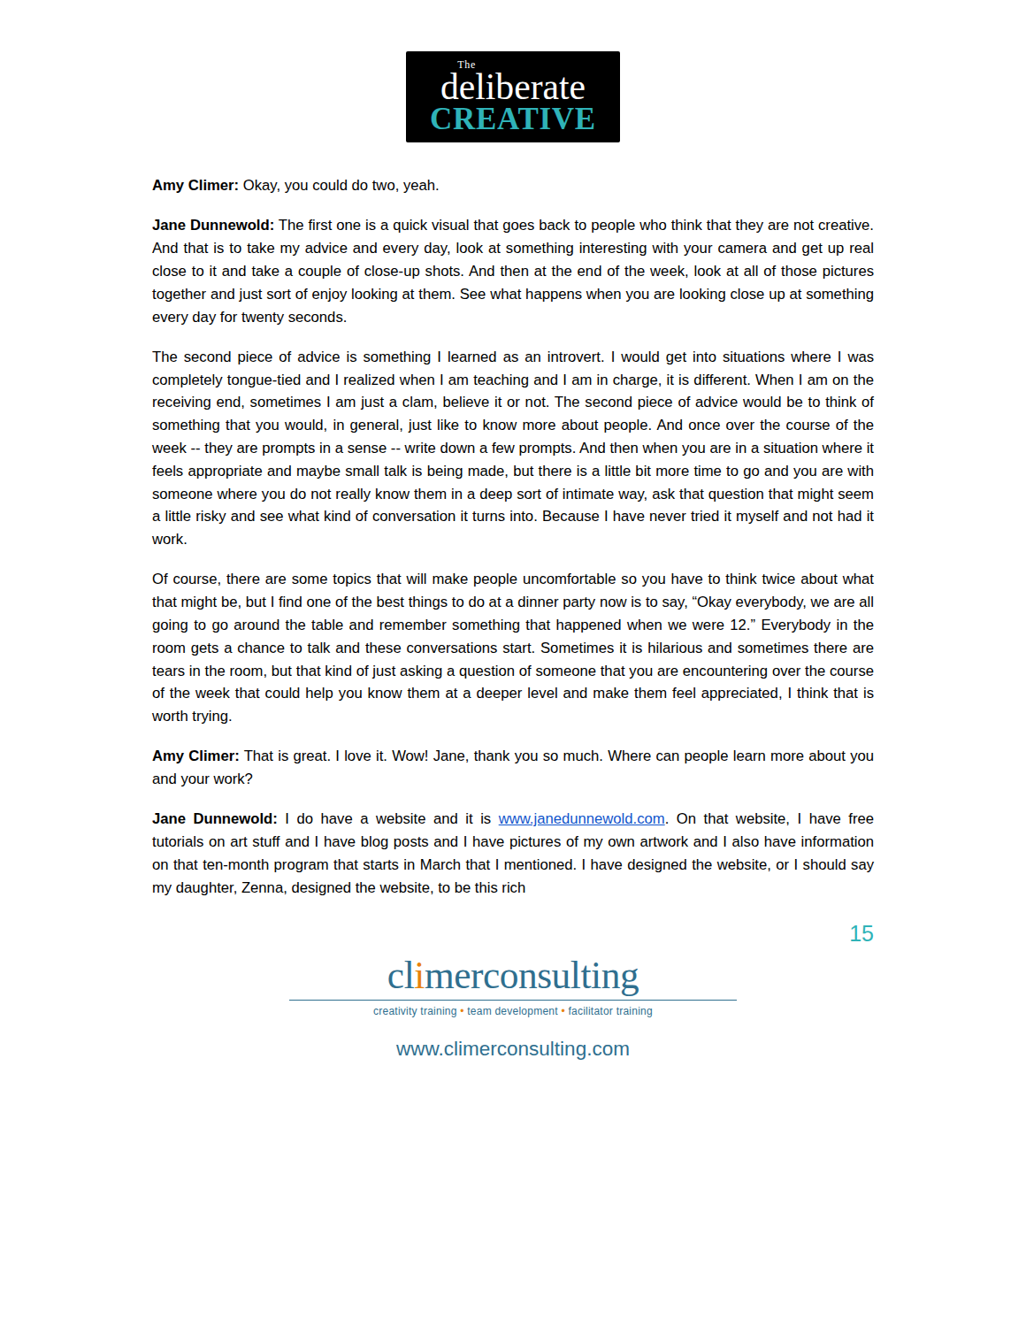The
deliberate
CREATIVE
Amy Climer: Okay, you could do two, yeah.
Jane Dunnewold: The first one is a quick visual that goes back to people who think that they are not creative. And that is to take my advice and every day, look at something interesting with your camera and get up real close to it and take a couple of close-up shots. And then at the end of the week, look at all of those pictures together and just sort of enjoy looking at them. See what happens when you are looking close up at something every day for twenty seconds.
The second piece of advice is something I learned as an introvert. I would get into situations where I was completely tongue-tied and I realized when I am teaching and I am in charge, it is different. When I am on the receiving end, sometimes I am just a clam, believe it or not. The second piece of advice would be to think of something that you would, in general, just like to know more about people. And once over the course of the week -- they are prompts in a sense -- write down a few prompts. And then when you are in a situation where it feels appropriate and maybe small talk is being made, but there is a little bit more time to go and you are with someone where you do not really know them in a deep sort of intimate way, ask that question that might seem a little risky and see what kind of conversation it turns into. Because I have never tried it myself and not had it work.
Of course, there are some topics that will make people uncomfortable so you have to think twice about what that might be, but I find one of the best things to do at a dinner party now is to say, “Okay everybody, we are all going to go around the table and remember something that happened when we were 12.” Everybody in the room gets a chance to talk and these conversations start. Sometimes it is hilarious and sometimes there are tears in the room, but that kind of just asking a question of someone that you are encountering over the course of the week that could help you know them at a deeper level and make them feel appreciated, I think that is worth trying.
Amy Climer: That is great. I love it. Wow! Jane, thank you so much. Where can people learn more about you and your work?
Jane Dunnewold: I do have a website and it is www.janedunnewold.com. On that website, I have free tutorials on art stuff and I have blog posts and I have pictures of my own artwork and I also have information on that ten-month program that starts in March that I mentioned. I have designed the website, or I should say my daughter, Zenna, designed the website, to be this rich
15
climerconsulting
creativity training • team development • facilitator training
www.climerconsulting.com